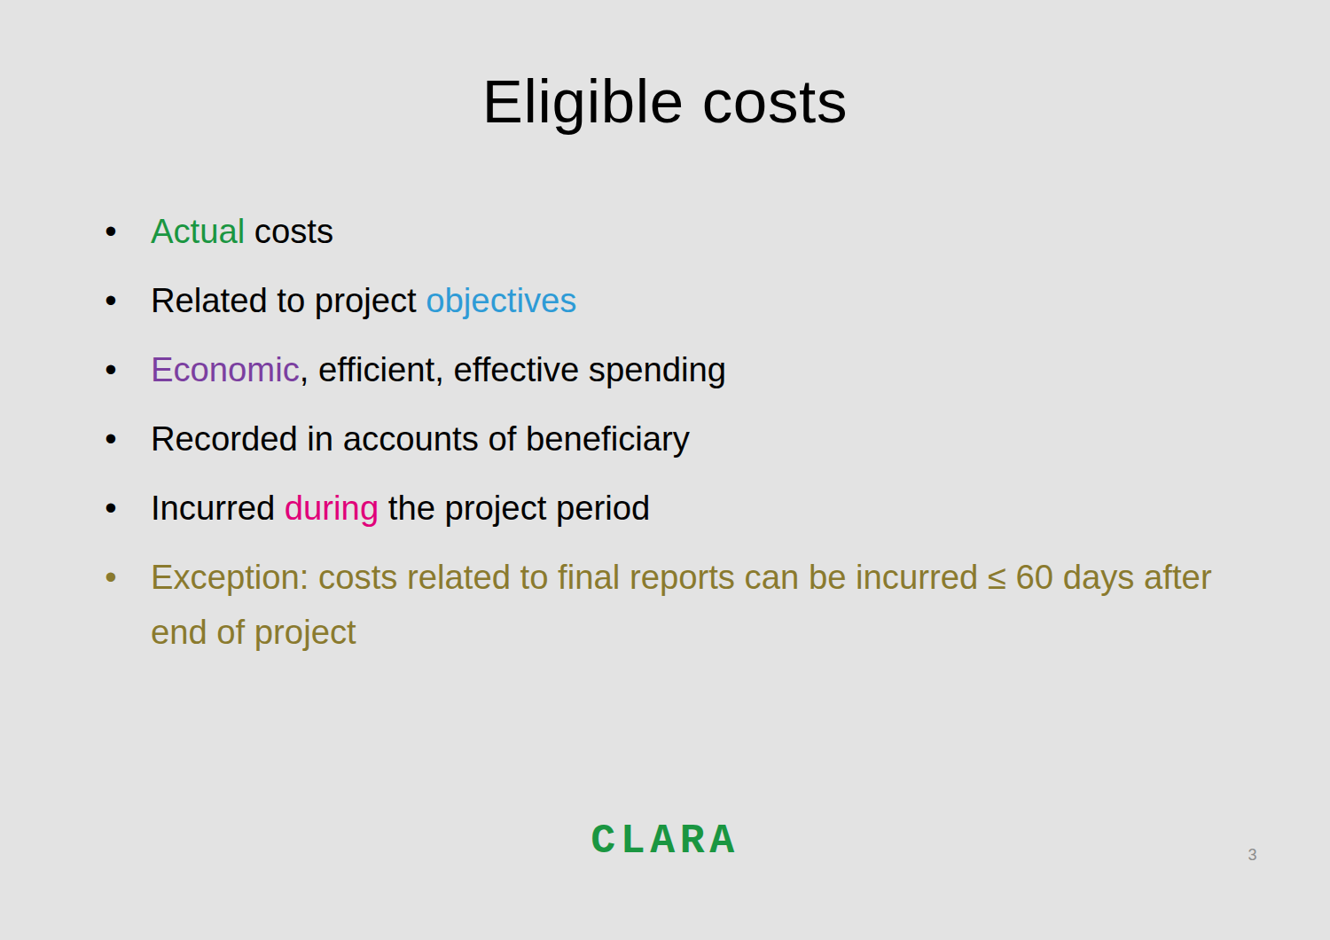Eligible costs
Actual costs
Related to project objectives
Economic, efficient, effective spending
Recorded in accounts of beneficiary
Incurred during the project period
Exception: costs related to final reports can be incurred ≤ 60 days after end of project
CLARA 3